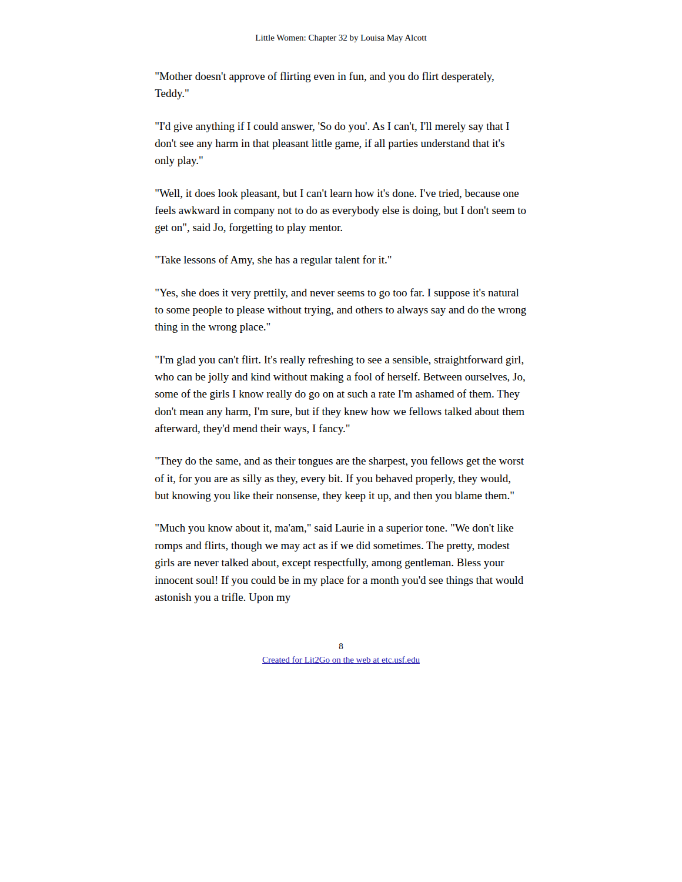Little Women: Chapter 32 by Louisa May Alcott
"Mother doesn't approve of flirting even in fun, and you do flirt desperately, Teddy."
"I'd give anything if I could answer, 'So do you'. As I can't, I'll merely say that I don't see any harm in that pleasant little game, if all parties understand that it's only play."
"Well, it does look pleasant, but I can't learn how it's done. I've tried, because one feels awkward in company not to do as everybody else is doing, but I don't seem to get on", said Jo, forgetting to play mentor.
"Take lessons of Amy, she has a regular talent for it."
"Yes, she does it very prettily, and never seems to go too far. I suppose it's natural to some people to please without trying, and others to always say and do the wrong thing in the wrong place."
"I'm glad you can't flirt. It's really refreshing to see a sensible, straightforward girl, who can be jolly and kind without making a fool of herself. Between ourselves, Jo, some of the girls I know really do go on at such a rate I'm ashamed of them. They don't mean any harm, I'm sure, but if they knew how we fellows talked about them afterward, they'd mend their ways, I fancy."
"They do the same, and as their tongues are the sharpest, you fellows get the worst of it, for you are as silly as they, every bit. If you behaved properly, they would, but knowing you like their nonsense, they keep it up, and then you blame them."
"Much you know about it, ma'am," said Laurie in a superior tone. "We don't like romps and flirts, though we may act as if we did sometimes. The pretty, modest girls are never talked about, except respectfully, among gentleman. Bless your innocent soul! If you could be in my place for a month you'd see things that would astonish you a trifle. Upon my
8
Created for Lit2Go on the web at etc.usf.edu